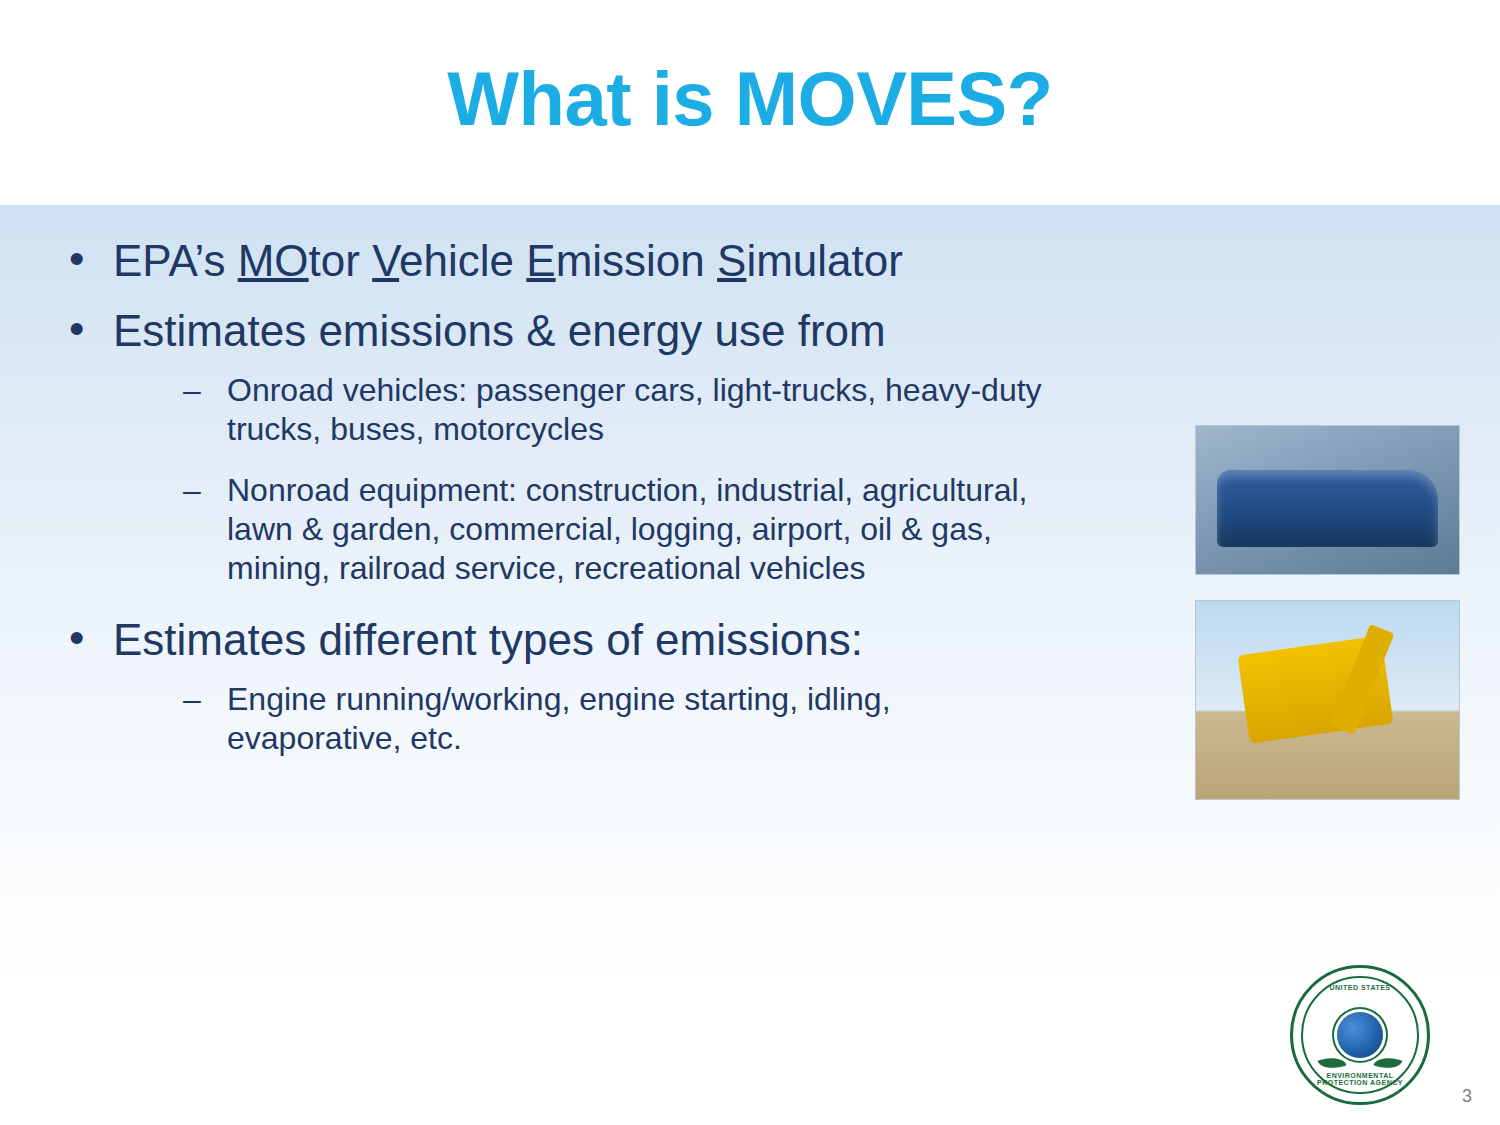What is MOVES?
EPA’s MOtor Vehicle Emission Simulator
Estimates emissions & energy use from
Onroad vehicles: passenger cars, light-trucks, heavy-duty trucks, buses, motorcycles
Nonroad equipment: construction, industrial, agricultural, lawn & garden, commercial, logging, airport, oil & gas, mining, railroad service, recreational vehicles
Estimates different types of emissions:
Engine running/working, engine starting, idling, evaporative, etc.
United States
Environmental Protection Agency
3